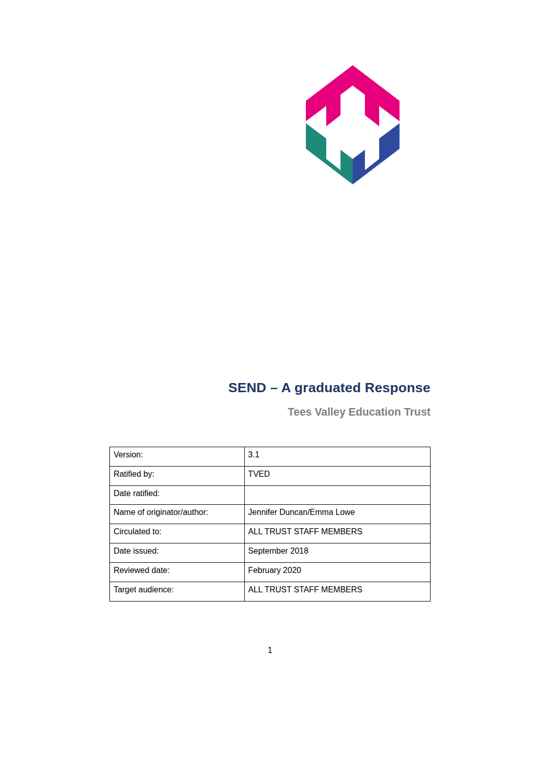SEND – A graduated Response
Tees Valley Education Trust
| Version: | 3.1 |
| Ratified by: | TVED |
| Date ratified: | |
| Name of originator/author: | Jennifer Duncan/Emma Lowe |
| Circulated to: | ALL TRUST STAFF MEMBERS |
| Date issued: | September 2018 |
| Reviewed date: | February 2020 |
| Target audience: | ALL TRUST STAFF MEMBERS |
1